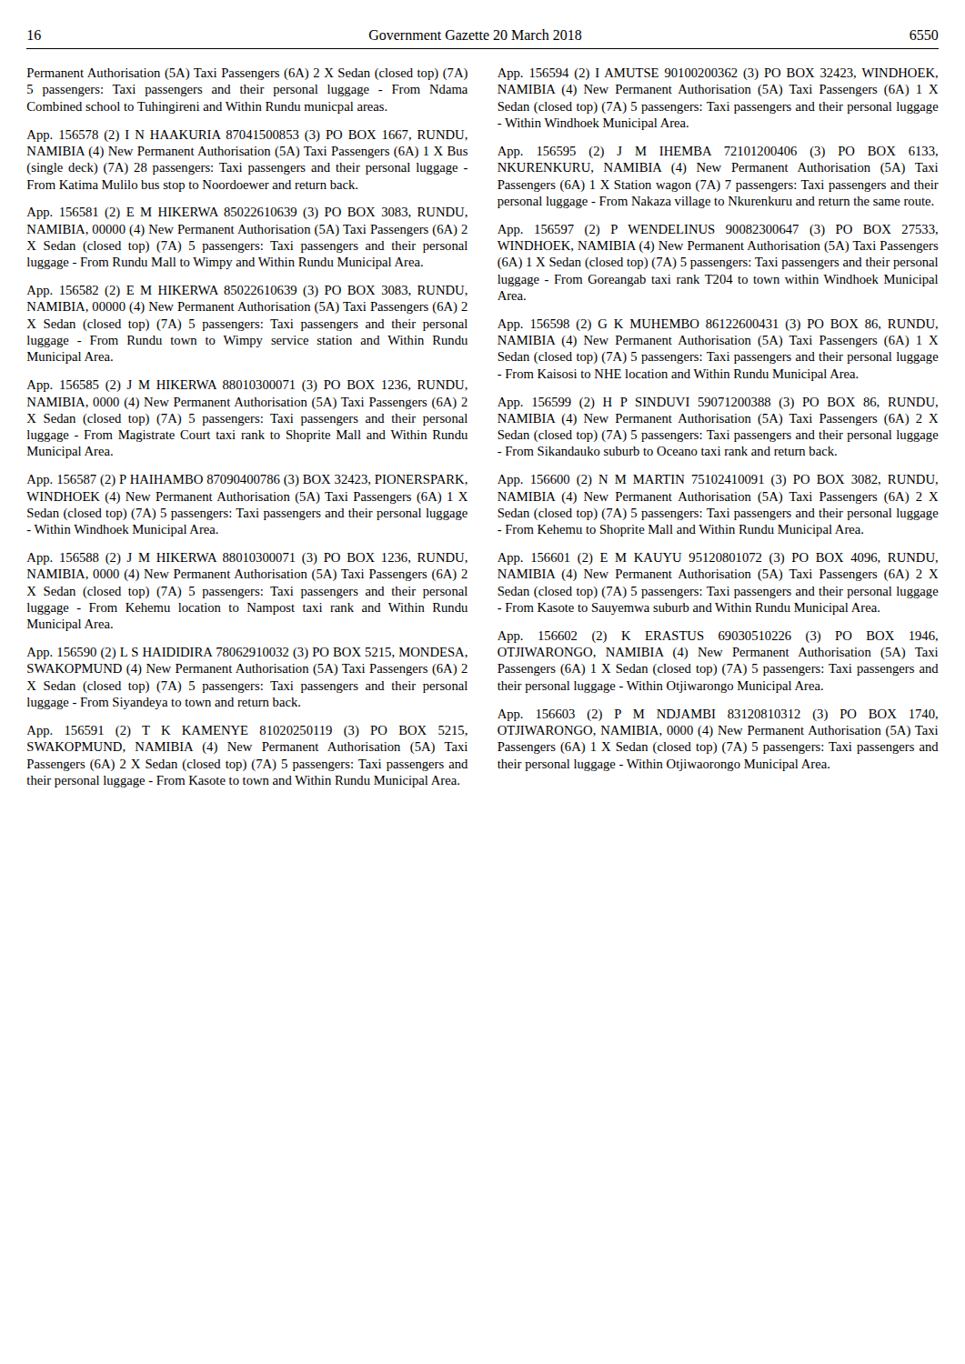16 Government Gazette 20 March 2018 6550
Permanent Authorisation (5A) Taxi Passengers (6A) 2 X Sedan (closed top) (7A) 5 passengers: Taxi passengers and their personal luggage - From Ndama Combined school to Tuhingireni and Within Rundu municpal areas.
App. 156578 (2) I N HAAKURIA 87041500853 (3) PO BOX 1667, RUNDU, NAMIBIA (4) New Permanent Authorisation (5A) Taxi Passengers (6A) 1 X Bus (single deck) (7A) 28 passengers: Taxi passengers and their personal luggage - From Katima Mulilo bus stop to Noordoewer and return back.
App. 156581 (2) E M HIKERWA 85022610639 (3) PO BOX 3083, RUNDU, NAMIBIA, 00000 (4) New Permanent Authorisation (5A) Taxi Passengers (6A) 2 X Sedan (closed top) (7A) 5 passengers: Taxi passengers and their personal luggage - From Rundu Mall to Wimpy and Within Rundu Municipal Area.
App. 156582 (2) E M HIKERWA 85022610639 (3) PO BOX 3083, RUNDU, NAMIBIA, 00000 (4) New Permanent Authorisation (5A) Taxi Passengers (6A) 2 X Sedan (closed top) (7A) 5 passengers: Taxi passengers and their personal luggage - From Rundu town to Wimpy service station and Within Rundu Municipal Area.
App. 156585 (2) J M HIKERWA 88010300071 (3) PO BOX 1236, RUNDU, NAMIBIA, 0000 (4) New Permanent Authorisation (5A) Taxi Passengers (6A) 2 X Sedan (closed top) (7A) 5 passengers: Taxi passengers and their personal luggage - From Magistrate Court taxi rank to Shoprite Mall and Within Rundu Municipal Area.
App. 156587 (2) P HAIHAMBO 87090400786 (3) BOX 32423, PIONERSPARK, WINDHOEK (4) New Permanent Authorisation (5A) Taxi Passengers (6A) 1 X Sedan (closed top) (7A) 5 passengers: Taxi passengers and their personal luggage - Within Windhoek Municipal Area.
App. 156588 (2) J M HIKERWA 88010300071 (3) PO BOX 1236, RUNDU, NAMIBIA, 0000 (4) New Permanent Authorisation (5A) Taxi Passengers (6A) 2 X Sedan (closed top) (7A) 5 passengers: Taxi passengers and their personal luggage - From Kehemu location to Nampost taxi rank and Within Rundu Municipal Area.
App. 156590 (2) L S HAIDIDIRA 78062910032 (3) PO BOX 5215, MONDESA, SWAKOPMUND (4) New Permanent Authorisation (5A) Taxi Passengers (6A) 2 X Sedan (closed top) (7A) 5 passengers: Taxi passengers and their personal luggage - From Siyandeya to town and return back.
App. 156591 (2) T K KAMENYE 81020250119 (3) PO BOX 5215, SWAKOPMUND, NAMIBIA (4) New Permanent Authorisation (5A) Taxi Passengers (6A) 2 X Sedan (closed top) (7A) 5 passengers: Taxi passengers and their personal luggage - From Kasote to town and Within Rundu Municipal Area.
App. 156594 (2) I AMUTSE 90100200362 (3) PO BOX 32423, WINDHOEK, NAMIBIA (4) New Permanent Authorisation (5A) Taxi Passengers (6A) 1 X Sedan (closed top) (7A) 5 passengers: Taxi passengers and their personal luggage - Within Windhoek Municipal Area.
App. 156595 (2) J M IHEMBA 72101200406 (3) PO BOX 6133, NKURENKURU, NAMIBIA (4) New Permanent Authorisation (5A) Taxi Passengers (6A) 1 X Station wagon (7A) 7 passengers: Taxi passengers and their personal luggage - From Nakaza village to Nkurenkuru and return the same route.
App. 156597 (2) P WENDELINUS 90082300647 (3) PO BOX 27533, WINDHOEK, NAMIBIA (4) New Permanent Authorisation (5A) Taxi Passengers (6A) 1 X Sedan (closed top) (7A) 5 passengers: Taxi passengers and their personal luggage - From Goreangab taxi rank T204 to town within Windhoek Municipal Area.
App. 156598 (2) G K MUHEMBO 86122600431 (3) PO BOX 86, RUNDU, NAMIBIA (4) New Permanent Authorisation (5A) Taxi Passengers (6A) 1 X Sedan (closed top) (7A) 5 passengers: Taxi passengers and their personal luggage - From Kaisosi to NHE location and Within Rundu Municipal Area.
App. 156599 (2) H P SINDUVI 59071200388 (3) PO BOX 86, RUNDU, NAMIBIA (4) New Permanent Authorisation (5A) Taxi Passengers (6A) 2 X Sedan (closed top) (7A) 5 passengers: Taxi passengers and their personal luggage - From Sikandauko suburb to Oceano taxi rank and return back.
App. 156600 (2) N M MARTIN 75102410091 (3) PO BOX 3082, RUNDU, NAMIBIA (4) New Permanent Authorisation (5A) Taxi Passengers (6A) 2 X Sedan (closed top) (7A) 5 passengers: Taxi passengers and their personal luggage - From Kehemu to Shoprite Mall and Within Rundu Municipal Area.
App. 156601 (2) E M KAUYU 95120801072 (3) PO BOX 4096, RUNDU, NAMIBIA (4) New Permanent Authorisation (5A) Taxi Passengers (6A) 2 X Sedan (closed top) (7A) 5 passengers: Taxi passengers and their personal luggage - From Kasote to Sauyemwa suburb and Within Rundu Municipal Area.
App. 156602 (2) K ERASTUS 69030510226 (3) PO BOX 1946, OTJIWARONGO, NAMIBIA (4) New Permanent Authorisation (5A) Taxi Passengers (6A) 1 X Sedan (closed top) (7A) 5 passengers: Taxi passengers and their personal luggage - Within Otjiwarongo Municipal Area.
App. 156603 (2) P M NDJAMBI 83120810312 (3) PO BOX 1740, OTJIWARONGO, NAMIBIA, 0000 (4) New Permanent Authorisation (5A) Taxi Passengers (6A) 1 X Sedan (closed top) (7A) 5 passengers: Taxi passengers and their personal luggage - Within Otjiwaorongo Municipal Area.